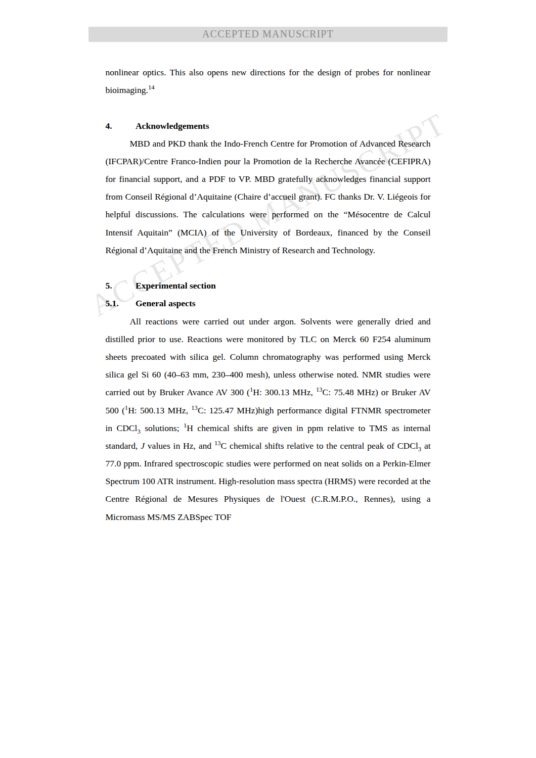ACCEPTED MANUSCRIPT
ACCEPTED MANUSCRIPT
nonlinear optics. This also opens new directions for the design of probes for nonlinear bioimaging.14
4. Acknowledgements
MBD and PKD thank the Indo-French Centre for Promotion of Advanced Research (IFCPAR)/Centre Franco-Indien pour la Promotion de la Recherche Avancée (CEFIPRA) for financial support, and a PDF to VP. MBD gratefully acknowledges financial support from Conseil Régional d’Aquitaine (Chaire d’accueil grant). FC thanks Dr. V. Liégeois for helpful discussions. The calculations were performed on the “Mésocentre de Calcul Intensif Aquitain” (MCIA) of the University of Bordeaux, financed by the Conseil Régional d’Aquitaine and the French Ministry of Research and Technology.
5. Experimental section
5.1. General aspects
All reactions were carried out under argon. Solvents were generally dried and distilled prior to use. Reactions were monitored by TLC on Merck 60 F254 aluminum sheets precoated with silica gel. Column chromatography was performed using Merck silica gel Si 60 (40–63 mm, 230–400 mesh), unless otherwise noted. NMR studies were carried out by Bruker Avance AV 300 (1H: 300.13 MHz, 13C: 75.48 MHz) or Bruker AV 500 (1H: 500.13 MHz, 13C: 125.47 MHz)high performance digital FTNMR spectrometer in CDCl3 solutions; 1H chemical shifts are given in ppm relative to TMS as internal standard, J values in Hz, and 13C chemical shifts relative to the central peak of CDCl3 at 77.0 ppm. Infrared spectroscopic studies were performed on neat solids on a Perkin-Elmer Spectrum 100 ATR instrument. High-resolution mass spectra (HRMS) were recorded at the Centre Régional de Mesures Physiques de l'Ouest (C.R.M.P.O., Rennes), using a Micromass MS/MS ZABSpec TOF